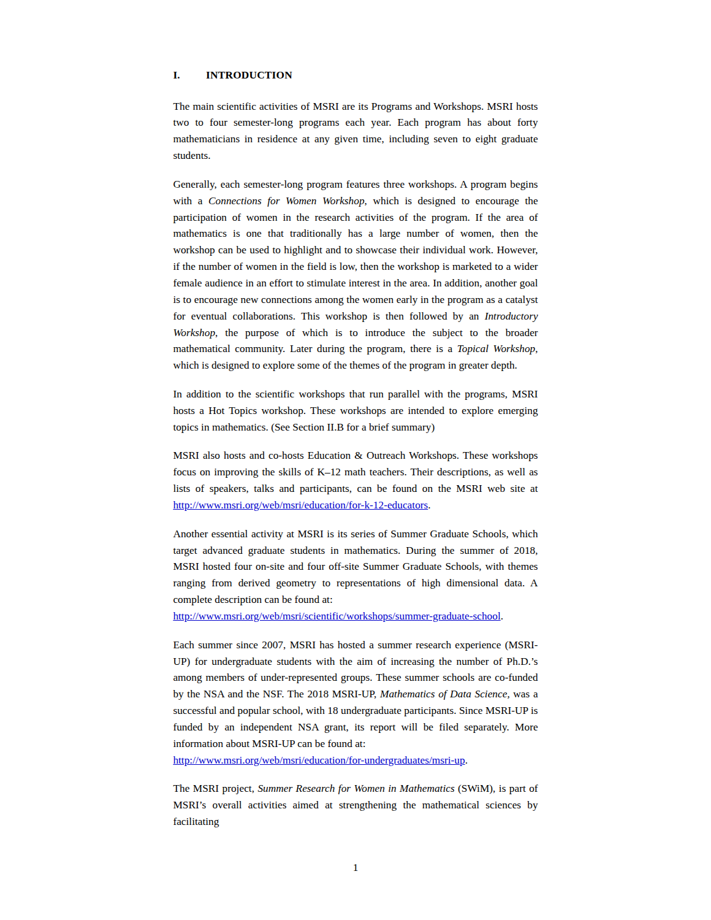I. INTRODUCTION
The main scientific activities of MSRI are its Programs and Workshops. MSRI hosts two to four semester-long programs each year. Each program has about forty mathematicians in residence at any given time, including seven to eight graduate students.
Generally, each semester-long program features three workshops. A program begins with a Connections for Women Workshop, which is designed to encourage the participation of women in the research activities of the program. If the area of mathematics is one that traditionally has a large number of women, then the workshop can be used to highlight and to showcase their individual work. However, if the number of women in the field is low, then the workshop is marketed to a wider female audience in an effort to stimulate interest in the area. In addition, another goal is to encourage new connections among the women early in the program as a catalyst for eventual collaborations. This workshop is then followed by an Introductory Workshop, the purpose of which is to introduce the subject to the broader mathematical community. Later during the program, there is a Topical Workshop, which is designed to explore some of the themes of the program in greater depth.
In addition to the scientific workshops that run parallel with the programs, MSRI hosts a Hot Topics workshop. These workshops are intended to explore emerging topics in mathematics. (See Section II.B for a brief summary)
MSRI also hosts and co-hosts Education & Outreach Workshops. These workshops focus on improving the skills of K–12 math teachers. Their descriptions, as well as lists of speakers, talks and participants, can be found on the MSRI web site at http://www.msri.org/web/msri/education/for-k-12-educators.
Another essential activity at MSRI is its series of Summer Graduate Schools, which target advanced graduate students in mathematics. During the summer of 2018, MSRI hosted four on-site and four off-site Summer Graduate Schools, with themes ranging from derived geometry to representations of high dimensional data. A complete description can be found at:
http://www.msri.org/web/msri/scientific/workshops/summer-graduate-school.
Each summer since 2007, MSRI has hosted a summer research experience (MSRI-UP) for undergraduate students with the aim of increasing the number of Ph.D.’s among members of under-represented groups. These summer schools are co-funded by the NSA and the NSF. The 2018 MSRI-UP, Mathematics of Data Science, was a successful and popular school, with 18 undergraduate participants. Since MSRI-UP is funded by an independent NSA grant, its report will be filed separately. More information about MSRI-UP can be found at:
http://www.msri.org/web/msri/education/for-undergraduates/msri-up.
The MSRI project, Summer Research for Women in Mathematics (SWiM), is part of MSRI’s overall activities aimed at strengthening the mathematical sciences by facilitating
1